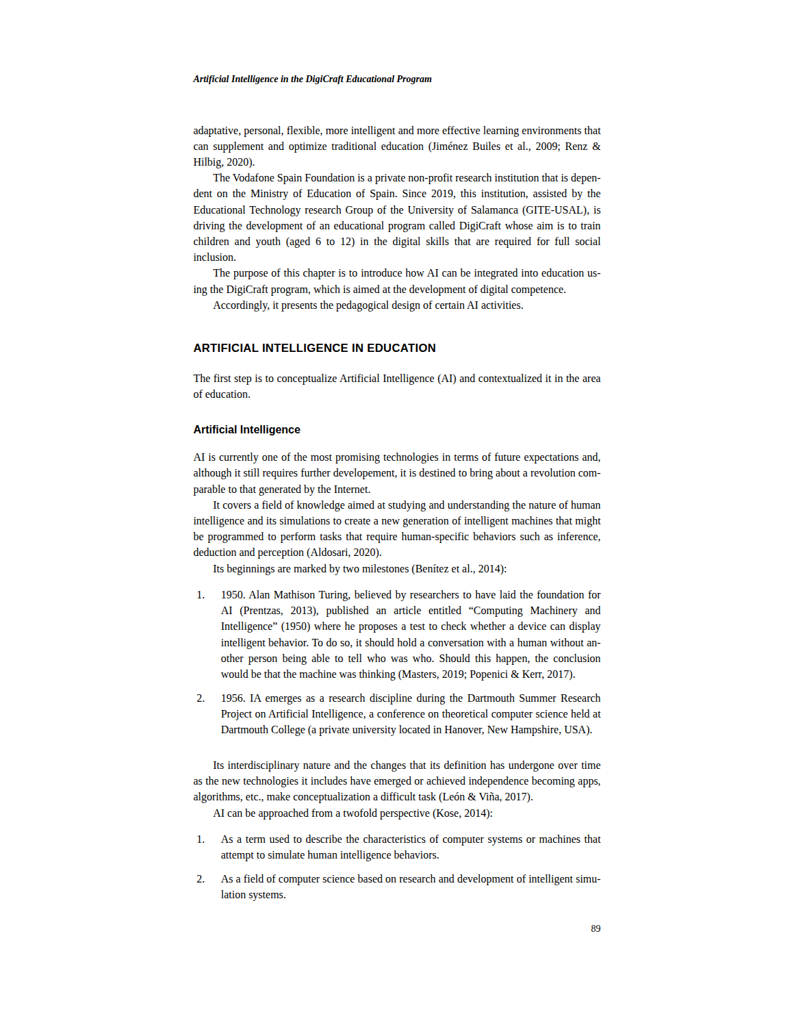Artificial Intelligence in the DigiCraft Educational Program
adaptative, personal, flexible, more intelligent and more effective learning environments that can supplement and optimize traditional education (Jiménez Builes et al., 2009; Renz & Hilbig, 2020).
The Vodafone Spain Foundation is a private non-profit research institution that is dependent on the Ministry of Education of Spain. Since 2019, this institution, assisted by the Educational Technology research Group of the University of Salamanca (GITE-USAL), is driving the development of an educational program called DigiCraft whose aim is to train children and youth (aged 6 to 12) in the digital skills that are required for full social inclusion.
The purpose of this chapter is to introduce how AI can be integrated into education using the DigiCraft program, which is aimed at the development of digital competence.
Accordingly, it presents the pedagogical design of certain AI activities.
ARTIFICIAL INTELLIGENCE IN EDUCATION
The first step is to conceptualize Artificial Intelligence (AI) and contextualized it in the area of education.
Artificial Intelligence
AI is currently one of the most promising technologies in terms of future expectations and, although it still requires further developement, it is destined to bring about a revolution comparable to that generated by the Internet.
It covers a field of knowledge aimed at studying and understanding the nature of human intelligence and its simulations to create a new generation of intelligent machines that might be programmed to perform tasks that require human-specific behaviors such as inference, deduction and perception (Aldosari, 2020).
Its beginnings are marked by two milestones (Benítez et al., 2014):
1. 1950. Alan Mathison Turing, believed by researchers to have laid the foundation for AI (Prentzas, 2013), published an article entitled “Computing Machinery and Intelligence” (1950) where he proposes a test to check whether a device can display intelligent behavior. To do so, it should hold a conversation with a human without another person being able to tell who was who. Should this happen, the conclusion would be that the machine was thinking (Masters, 2019; Popenici & Kerr, 2017).
2. 1956. IA emerges as a research discipline during the Dartmouth Summer Research Project on Artificial Intelligence, a conference on theoretical computer science held at Dartmouth College (a private university located in Hanover, New Hampshire, USA).
Its interdisciplinary nature and the changes that its definition has undergone over time as the new technologies it includes have emerged or achieved independence becoming apps, algorithms, etc., make conceptualization a difficult task (León & Viña, 2017).
AI can be approached from a twofold perspective (Kose, 2014):
1. As a term used to describe the characteristics of computer systems or machines that attempt to simulate human intelligence behaviors.
2. As a field of computer science based on research and development of intelligent simulation systems.
89